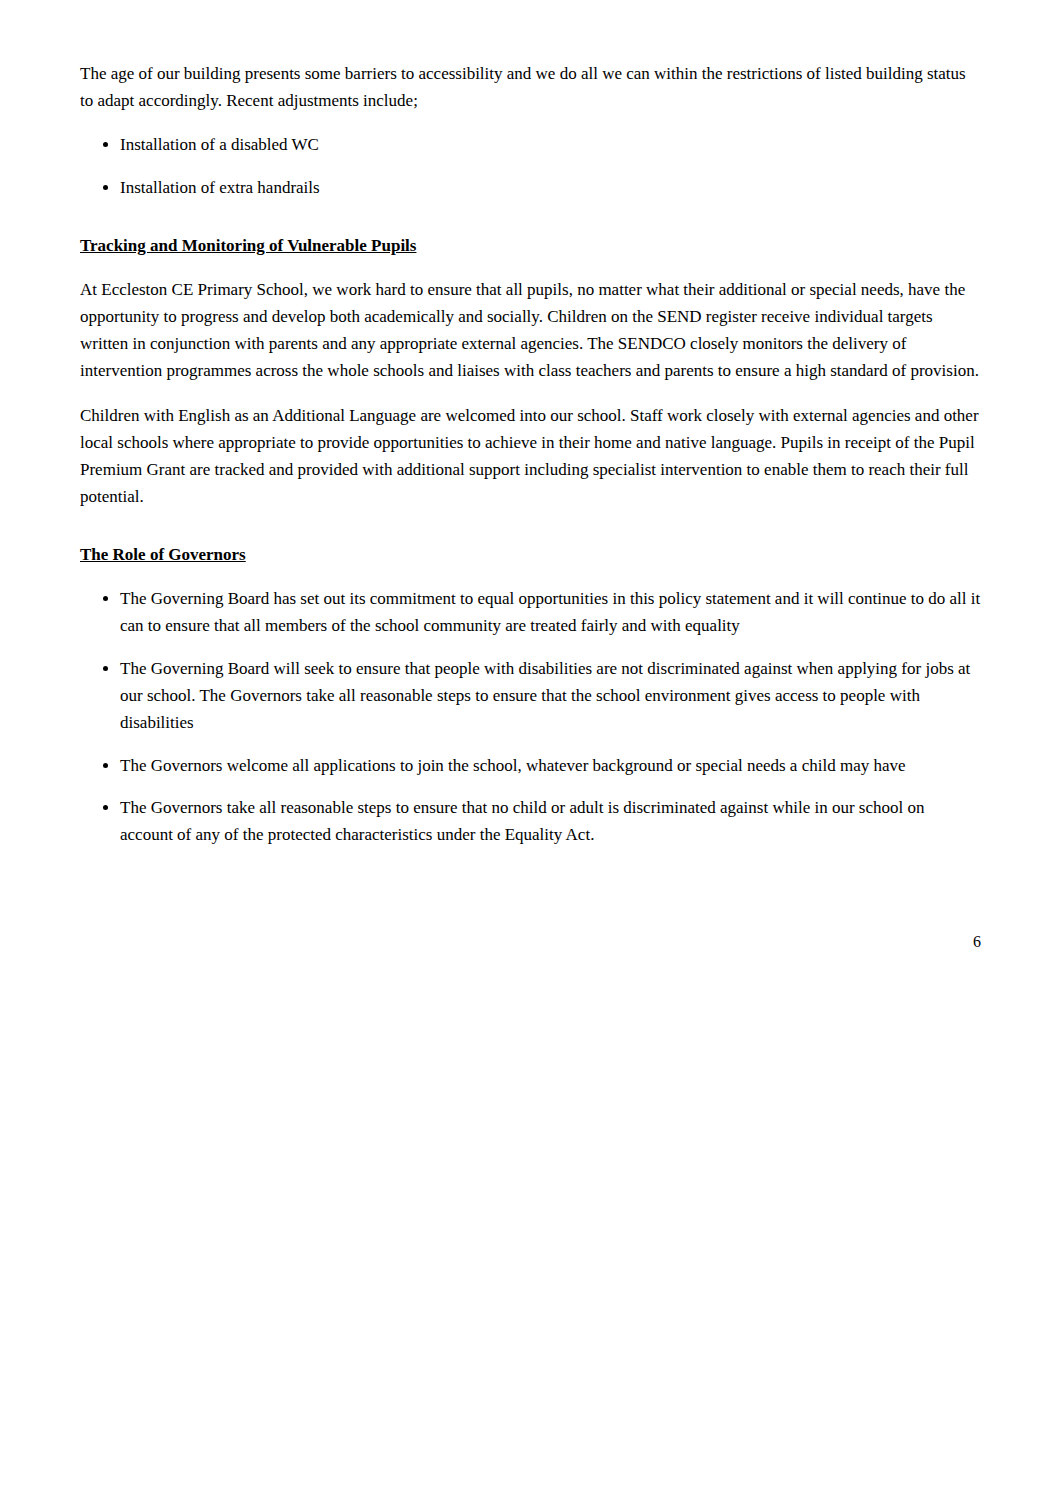The age of our building presents some barriers to accessibility and we do all we can within the restrictions of listed building status to adapt accordingly. Recent adjustments include;
Installation of a disabled WC
Installation of extra handrails
Tracking and Monitoring of Vulnerable Pupils
At Eccleston CE Primary School, we work hard to ensure that all pupils, no matter what their additional or special needs, have the opportunity to progress and develop both academically and socially. Children on the SEND register receive individual targets written in conjunction with parents and any appropriate external agencies. The SENDCO closely monitors the delivery of intervention programmes across the whole schools and liaises with class teachers and parents to ensure a high standard of provision.
Children with English as an Additional Language are welcomed into our school. Staff work closely with external agencies and other local schools where appropriate to provide opportunities to achieve in their home and native language. Pupils in receipt of the Pupil Premium Grant are tracked and provided with additional support including specialist intervention to enable them to reach their full potential.
The Role of Governors
The Governing Board has set out its commitment to equal opportunities in this policy statement and it will continue to do all it can to ensure that all members of the school community are treated fairly and with equality
The Governing Board will seek to ensure that people with disabilities are not discriminated against when applying for jobs at our school. The Governors take all reasonable steps to ensure that the school environment gives access to people with disabilities
The Governors welcome all applications to join the school, whatever background or special needs a child may have
The Governors take all reasonable steps to ensure that no child or adult is discriminated against while in our school on account of any of the protected characteristics under the Equality Act.
6